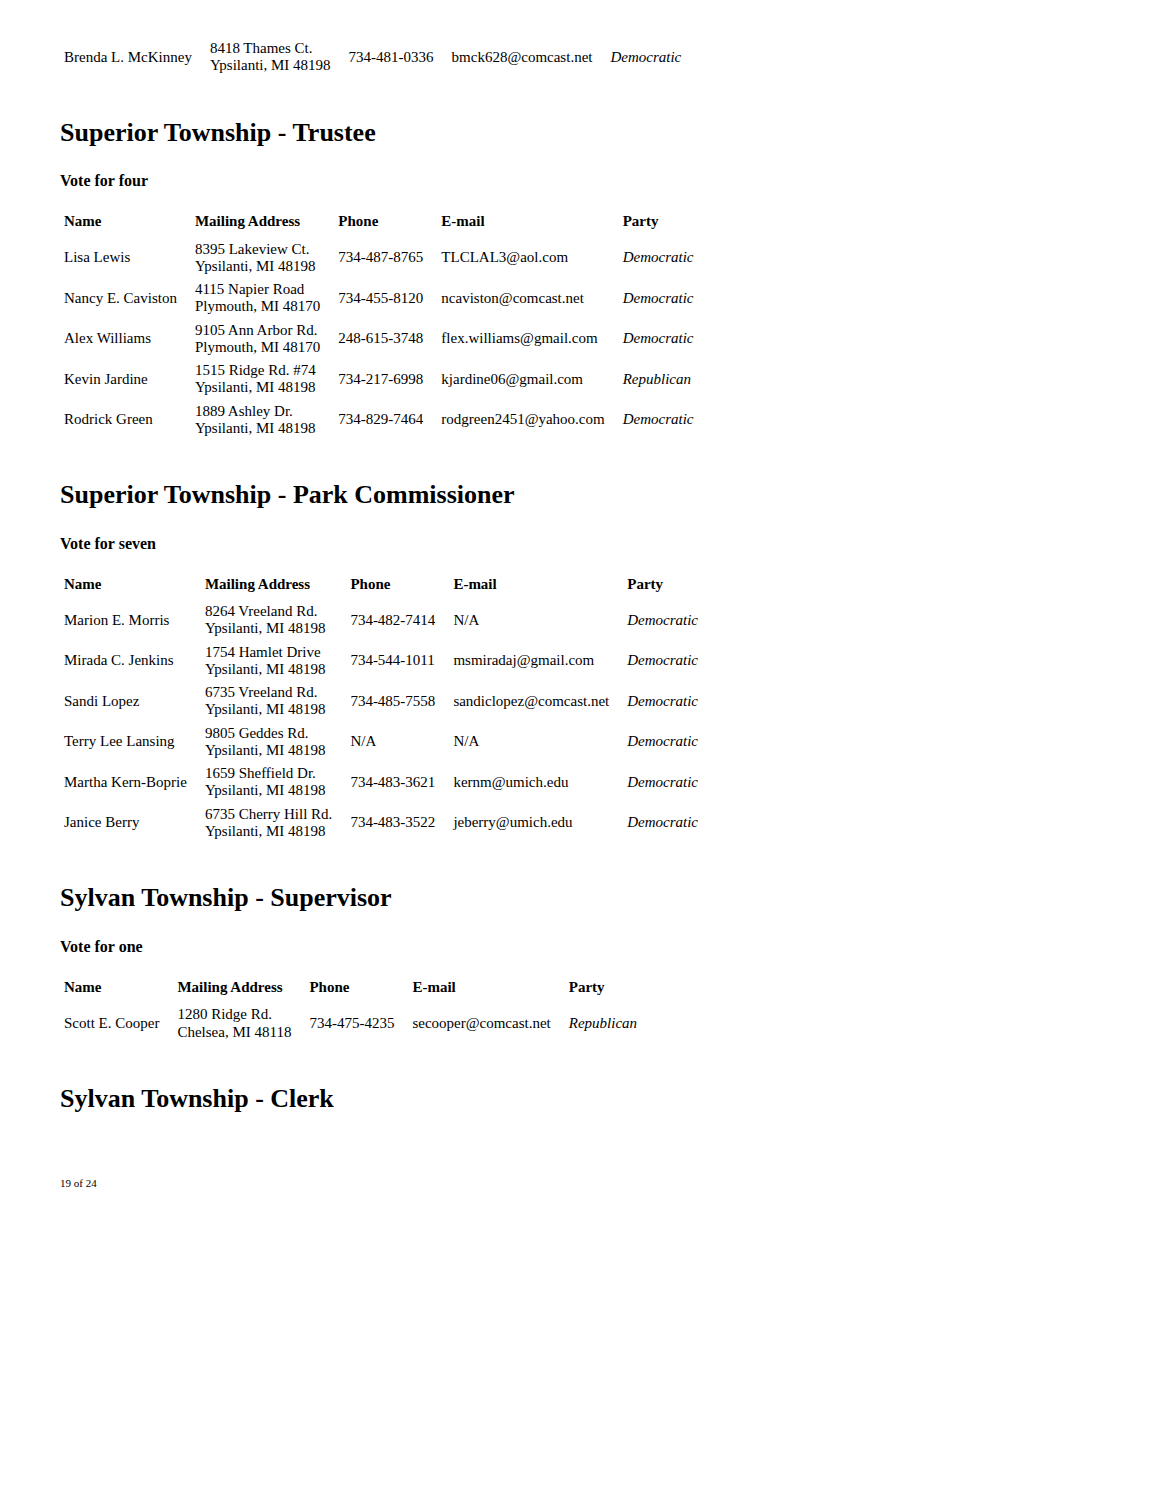| Brenda L. McKinney | 8418 Thames Ct. Ypsilanti, MI 48198 | 734-481-0336 | bmck628@comcast.net | Democratic |
Superior Township - Trustee
Vote for four
| Name | Mailing Address | Phone | E-mail | Party |
| --- | --- | --- | --- | --- |
| Lisa Lewis | 8395 Lakeview Ct. Ypsilanti, MI 48198 | 734-487-8765 | TLCLAL3@aol.com | Democratic |
| Nancy E. Caviston | 4115 Napier Road Plymouth, MI 48170 | 734-455-8120 | ncaviston@comcast.net | Democratic |
| Alex Williams | 9105 Ann Arbor Rd. Plymouth, MI 48170 | 248-615-3748 | flex.williams@gmail.com | Democratic |
| Kevin Jardine | 1515 Ridge Rd. #74 Ypsilanti, MI 48198 | 734-217-6998 | kjardine06@gmail.com | Republican |
| Rodrick Green | 1889 Ashley Dr. Ypsilanti, MI 48198 | 734-829-7464 | rodgreen2451@yahoo.com | Democratic |
Superior Township - Park Commissioner
Vote for seven
| Name | Mailing Address | Phone | E-mail | Party |
| --- | --- | --- | --- | --- |
| Marion E. Morris | 8264 Vreeland Rd. Ypsilanti, MI 48198 | 734-482-7414 | N/A | Democratic |
| Mirada C. Jenkins | 1754 Hamlet Drive Ypsilanti, MI 48198 | 734-544-1011 | msmiradaj@gmail.com | Democratic |
| Sandi Lopez | 6735 Vreeland Rd. Ypsilanti, MI 48198 | 734-485-7558 | sandiclopez@comcast.net | Democratic |
| Terry Lee Lansing | 9805 Geddes Rd. Ypsilanti, MI 48198 | N/A | N/A | Democratic |
| Martha Kern-Boprie | 1659 Sheffield Dr. Ypsilanti, MI 48198 | 734-483-3621 | kernm@umich.edu | Democratic |
| Janice Berry | 6735 Cherry Hill Rd. Ypsilanti, MI 48198 | 734-483-3522 | jeberry@umich.edu | Democratic |
Sylvan Township - Supervisor
Vote for one
| Name | Mailing Address | Phone | E-mail | Party |
| --- | --- | --- | --- | --- |
| Scott E. Cooper | 1280 Ridge Rd. Chelsea, MI 48118 | 734-475-4235 | secooper@comcast.net | Republican |
Sylvan Township - Clerk
19 of 24